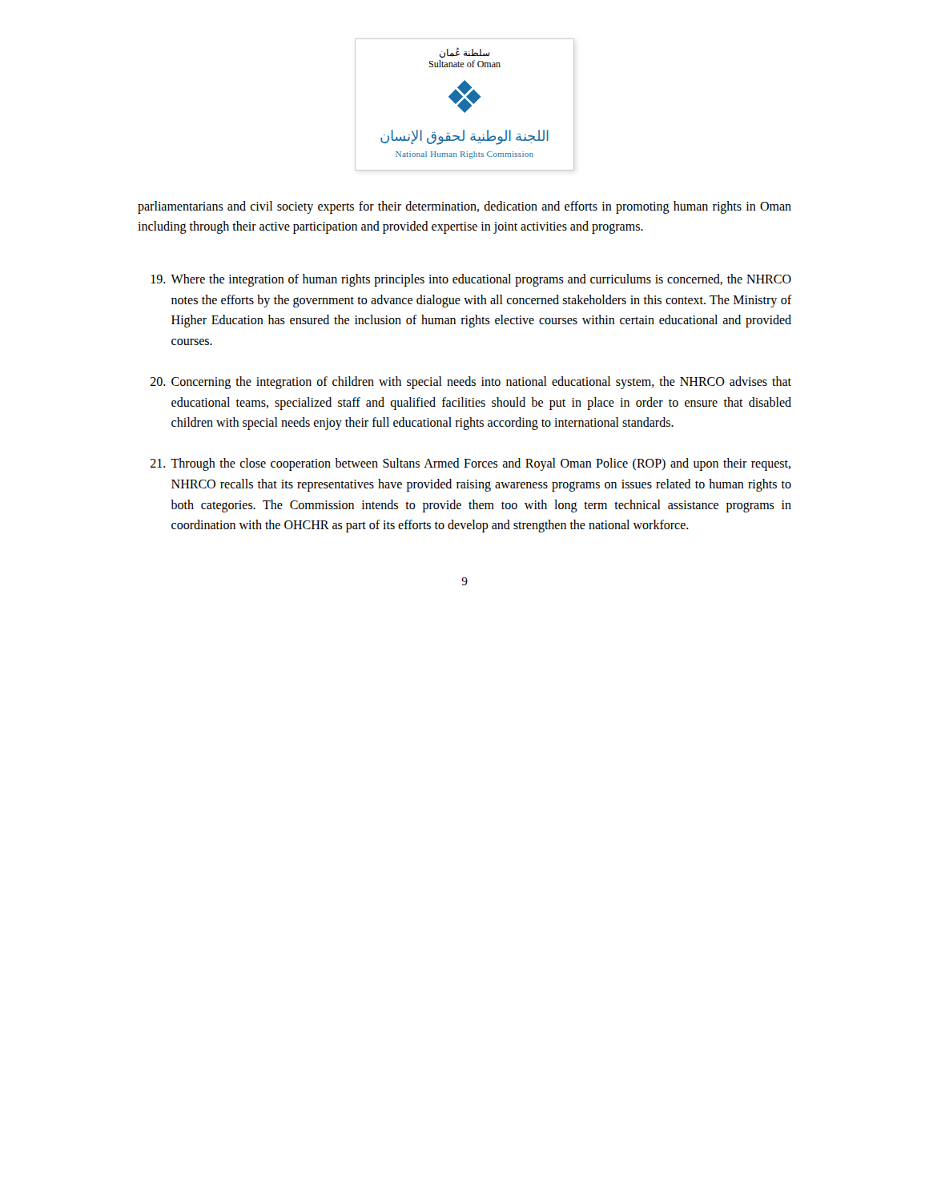سلطنة عُمان Sultanate of Oman
❖
اللجنة الوطنية لحقوق الإنسان
National Human Rights Commission
parliamentarians and civil society experts for their determination, dedication and efforts in promoting human rights in Oman including through their active participation and provided expertise in joint activities and programs.
Where the integration of human rights principles into educational programs and curriculums is concerned, the NHRCO notes the efforts by the government to advance dialogue with all concerned stakeholders in this context. The Ministry of Higher Education has ensured the inclusion of human rights elective courses within certain educational and provided courses.
Concerning the integration of children with special needs into national educational system, the NHRCO advises that educational teams, specialized staff and qualified facilities should be put in place in order to ensure that disabled children with special needs enjoy their full educational rights according to international standards.
Through the close cooperation between Sultans Armed Forces and Royal Oman Police (ROP) and upon their request, NHRCO recalls that its representatives have provided raising awareness programs on issues related to human rights to both categories. The Commission intends to provide them too with long term technical assistance programs in coordination with the OHCHR as part of its efforts to develop and strengthen the national workforce.
9